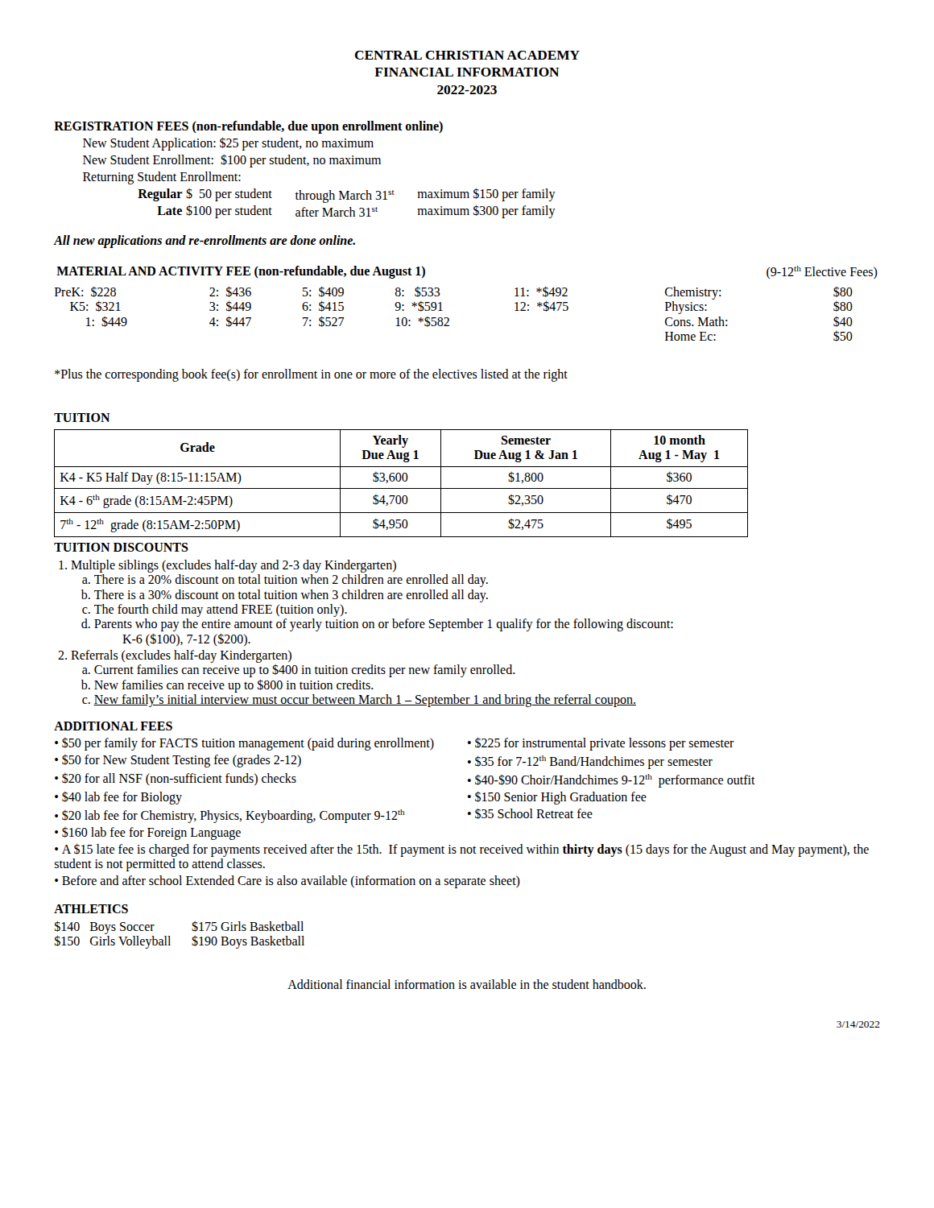CENTRAL CHRISTIAN ACADEMY
FINANCIAL INFORMATION
2022-2023
REGISTRATION FEES (non-refundable, due upon enrollment online)
New Student Application: $25 per student, no maximum
New Student Enrollment: $100 per student, no maximum
Returning Student Enrollment:
| Regular | $ 50 per student | through March 31 st | maximum $150 per family |
| Late | $100 per student | after March 31 st | maximum $300 per family |
All new applications and re-enrollments are done online.
| MATERIAL AND ACTIVITY FEE (non-refundable, due August 1) | (9-12 th Elective Fees) |
| PreK: $228 | 2: $436 | 5: $409 | 8: $533 | 11: *$492 | Chemistry: | $80 |
| K5: $321 | 3: $449 | 6: $415 | 9: *$591 | 12: *$475 | Physics: | $80 |
| 1: $449 | 4: $447 | 7: $527 | 10: *$582 | | Cons. Math: | $40 |
| | | | | | Home Ec: | $50 |
*Plus the corresponding book fee(s) for enrollment in one or more of the electives listed at the right
TUITION
| Grade | Yearly Due Aug 1 | Semester Due Aug 1 & Jan 1 | 10 month Aug 1 - May 1 |
| --- | --- | --- | --- |
| K4 - K5 Half Day (8:15-11:15AM) | $3,600 | $1,800 | $360 |
| K4 - 6 th grade (8:15AM-2:45PM) | $4,700 | $2,350 | $470 |
| 7 th - 12 th grade (8:15AM-2:50PM) | $4,950 | $2,475 | $495 |
TUITION DISCOUNTS
Multiple siblings (excludes half-day and 2-3 day Kindergarten)
There is a 20% discount on total tuition when 2 children are enrolled all day.
There is a 30% discount on total tuition when 3 children are enrolled all day.
The fourth child may attend FREE (tuition only).
Parents who pay the entire amount of yearly tuition on or before September 1 qualify for the following discount:
K-6 ($100), 7-12 ($200).
Referrals (excludes half-day Kindergarten)
Current families can receive up to $400 in tuition credits per new family enrolled.
New families can receive up to $800 in tuition credits.
New family’s initial interview must occur between March 1 – September 1 and bring the referral coupon.
ADDITIONAL FEES
$50 per family for FACTS tuition management (paid during enrollment)
$225 for instrumental private lessons per semester
$50 for New Student Testing fee (grades 2-12)
$35 for 7-12th Band/Handchimes per semester
$20 for all NSF (non-sufficient funds) checks
$40-$90 Choir/Handchimes 9-12th performance outfit
$40 lab fee for Biology
$150 Senior High Graduation fee
$20 lab fee for Chemistry, Physics, Keyboarding, Computer 9-12th
$35 School Retreat fee
$160 lab fee for Foreign Language
A $15 late fee is charged for payments received after the 15th. If payment is not received within thirty days (15 days for the August and May payment), the student is not permitted to attend classes.
Before and after school Extended Care is also available (information on a separate sheet)
ATHLETICS
| $140 Boys Soccer | $175 Girls Basketball |
| $150 Girls Volleyball | $190 Boys Basketball |
Additional financial information is available in the student handbook.
3/14/2022